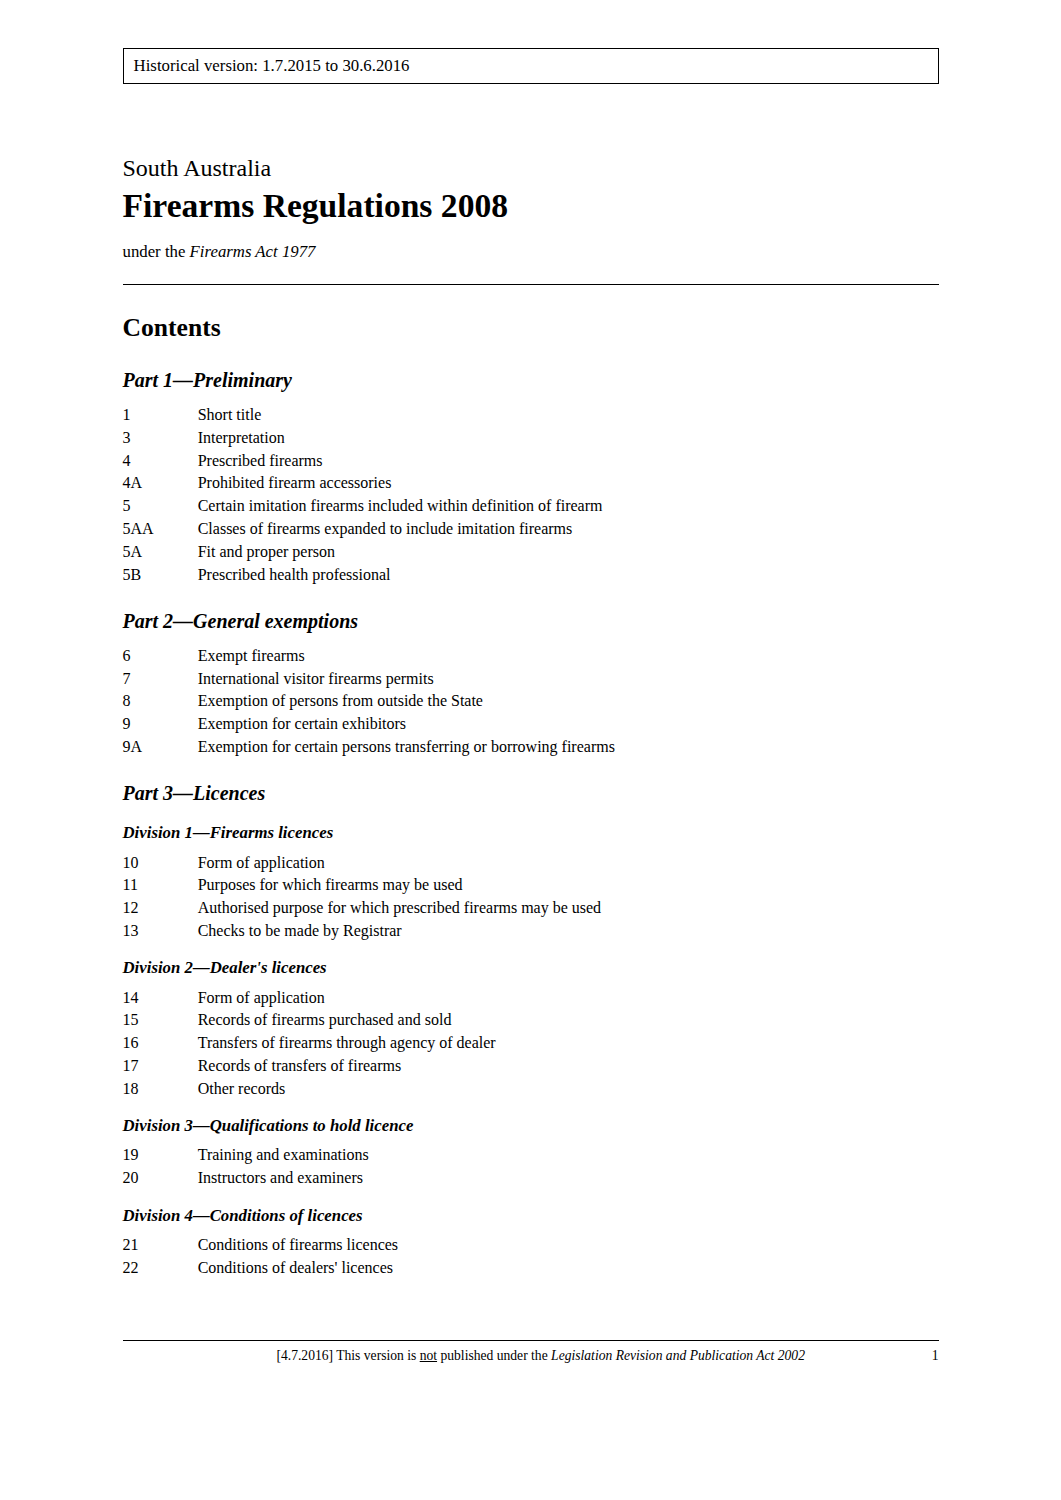Historical version: 1.7.2015 to 30.6.2016
South Australia
Firearms Regulations 2008
under the Firearms Act 1977
Contents
Part 1—Preliminary
| 1 | Short title |
| 3 | Interpretation |
| 4 | Prescribed firearms |
| 4A | Prohibited firearm accessories |
| 5 | Certain imitation firearms included within definition of firearm |
| 5AA | Classes of firearms expanded to include imitation firearms |
| 5A | Fit and proper person |
| 5B | Prescribed health professional |
Part 2—General exemptions
| 6 | Exempt firearms |
| 7 | International visitor firearms permits |
| 8 | Exemption of persons from outside the State |
| 9 | Exemption for certain exhibitors |
| 9A | Exemption for certain persons transferring or borrowing firearms |
Part 3—Licences
Division 1—Firearms licences
| 10 | Form of application |
| 11 | Purposes for which firearms may be used |
| 12 | Authorised purpose for which prescribed firearms may be used |
| 13 | Checks to be made by Registrar |
Division 2—Dealer's licences
| 14 | Form of application |
| 15 | Records of firearms purchased and sold |
| 16 | Transfers of firearms through agency of dealer |
| 17 | Records of transfers of firearms |
| 18 | Other records |
Division 3—Qualifications to hold licence
| 19 | Training and examinations |
| 20 | Instructors and examiners |
Division 4—Conditions of licences
| 21 | Conditions of firearms licences |
| 22 | Conditions of dealers' licences |
[4.7.2016] This version is not published under the Legislation Revision and Publication Act 2002 1